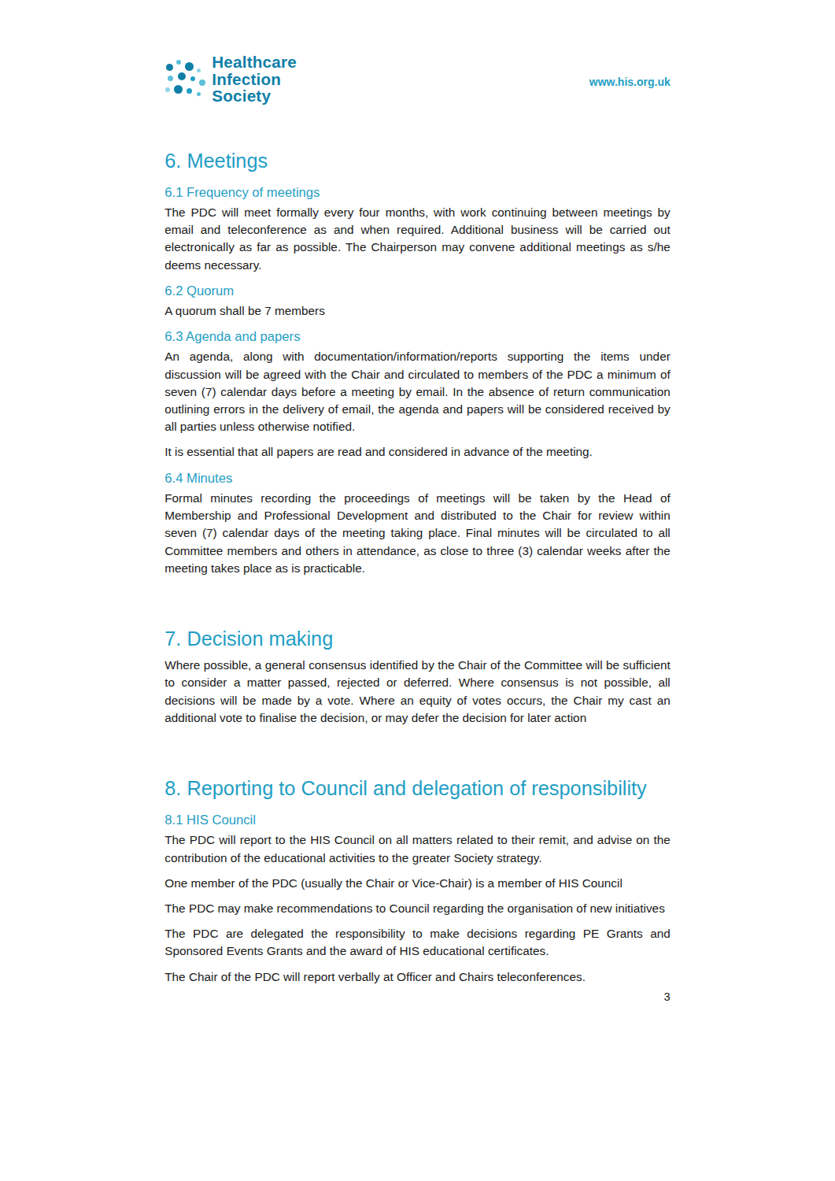Healthcare
Infection
Society
www.his.org.uk
6. Meetings
6.1 Frequency of meetings
The PDC will meet formally every four months, with work continuing between meetings by email and teleconference as and when required. Additional business will be carried out electronically as far as possible. The Chairperson may convene additional meetings as s/he deems necessary.
6.2 Quorum
A quorum shall be 7 members
6.3 Agenda and papers
An agenda, along with documentation/information/reports supporting the items under discussion will be agreed with the Chair and circulated to members of the PDC a minimum of seven (7) calendar days before a meeting by email. In the absence of return communication outlining errors in the delivery of email, the agenda and papers will be considered received by all parties unless otherwise notified.
It is essential that all papers are read and considered in advance of the meeting.
6.4 Minutes
Formal minutes recording the proceedings of meetings will be taken by the Head of Membership and Professional Development and distributed to the Chair for review within seven (7) calendar days of the meeting taking place. Final minutes will be circulated to all Committee members and others in attendance, as close to three (3) calendar weeks after the meeting takes place as is practicable.
7. Decision making
Where possible, a general consensus identified by the Chair of the Committee will be sufficient to consider a matter passed, rejected or deferred. Where consensus is not possible, all decisions will be made by a vote. Where an equity of votes occurs, the Chair my cast an additional vote to finalise the decision, or may defer the decision for later action
8. Reporting to Council and delegation of responsibility
8.1 HIS Council
The PDC will report to the HIS Council on all matters related to their remit, and advise on the contribution of the educational activities to the greater Society strategy.
One member of the PDC (usually the Chair or Vice-Chair) is a member of HIS Council
The PDC may make recommendations to Council regarding the organisation of new initiatives
The PDC are delegated the responsibility to make decisions regarding PE Grants and Sponsored Events Grants and the award of HIS educational certificates.
The Chair of the PDC will report verbally at Officer and Chairs teleconferences.
3